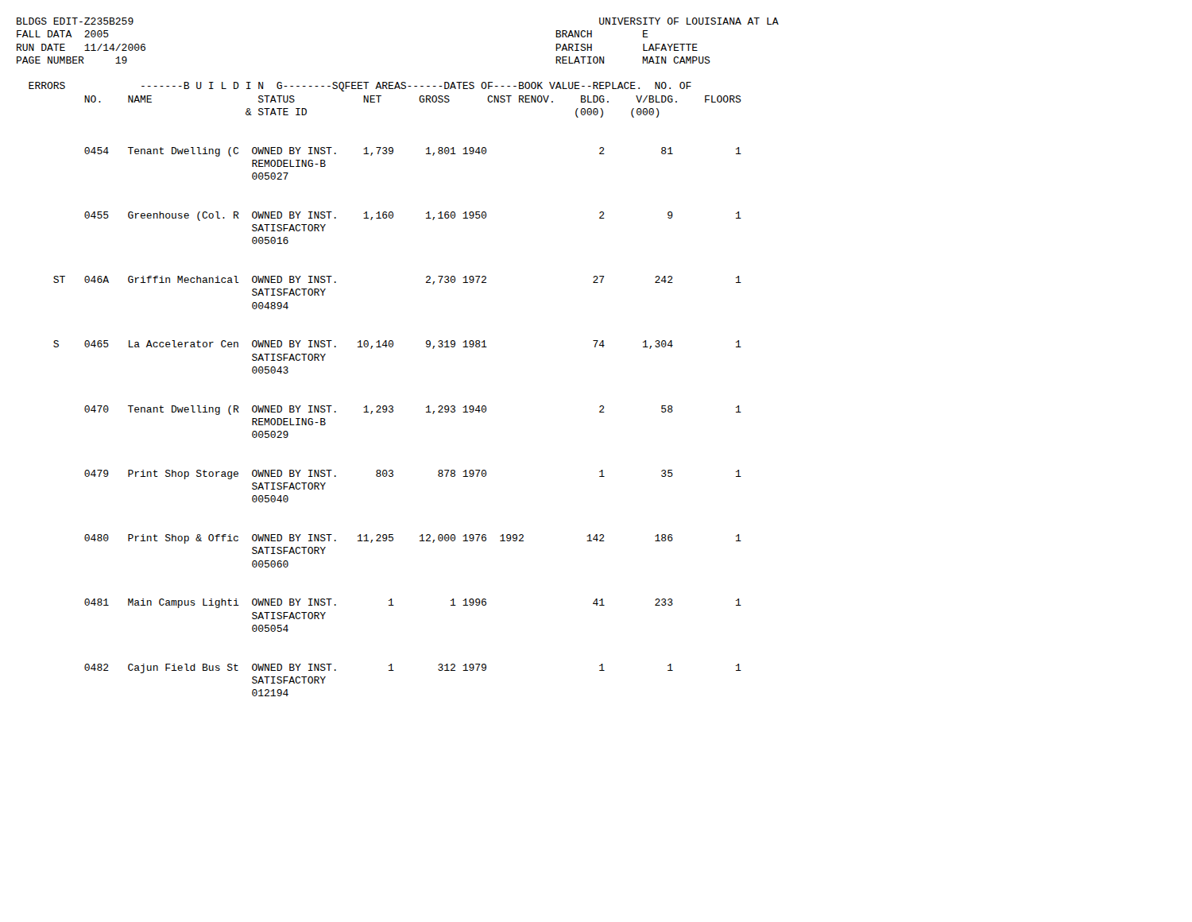BLDGS EDIT-Z235B259                                                                           UNIVERSITY OF LOUISIANA AT LA
FALL DATA  2005                                                                        BRANCH        E
RUN DATE   11/14/2006                                                                  PARISH        LAFAYETTE
PAGE NUMBER     19                                                                     RELATION      MAIN CAMPUS

  ERRORS            -------B U I L D I N  G--------SQFEET AREAS------DATES OF----BOOK VALUE--REPLACE.  NO. OF
           NO.    NAME                 STATUS           NET      GROSS      CNST RENOV.    BLDG.    V/BLDG.    FLOORS
                                     & STATE ID                                           (000)    (000)


           0454   Tenant Dwelling (C  OWNED BY INST.    1,739     1,801 1940                  2         81          1
                                      REMODELING-B
                                      005027


           0455   Greenhouse (Col. R  OWNED BY INST.    1,160     1,160 1950                  2          9          1
                                      SATISFACTORY
                                      005016


      ST   046A   Griffin Mechanical  OWNED BY INST.              2,730 1972                 27        242          1
                                      SATISFACTORY
                                      004894


      S    0465   La Accelerator Cen  OWNED BY INST.   10,140     9,319 1981                 74      1,304          1
                                      SATISFACTORY
                                      005043


           0470   Tenant Dwelling (R  OWNED BY INST.    1,293     1,293 1940                  2         58          1
                                      REMODELING-B
                                      005029


           0479   Print Shop Storage  OWNED BY INST.      803       878 1970                  1         35          1
                                      SATISFACTORY
                                      005040


           0480   Print Shop & Offic  OWNED BY INST.   11,295    12,000 1976  1992          142        186          1
                                      SATISFACTORY
                                      005060


           0481   Main Campus Lighti  OWNED BY INST.        1         1 1996                 41        233          1
                                      SATISFACTORY
                                      005054


           0482   Cajun Field Bus St  OWNED BY INST.        1       312 1979                  1          1          1
                                      SATISFACTORY
                                      012194